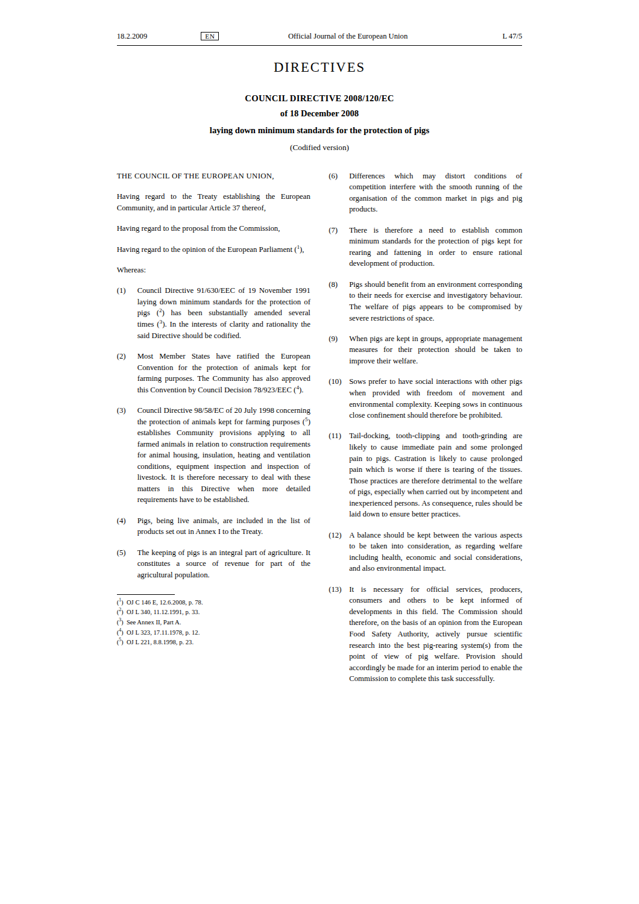18.2.2009
EN
Official Journal of the European Union
L 47/5
DIRECTIVES
COUNCIL DIRECTIVE 2008/120/EC
of 18 December 2008
laying down minimum standards for the protection of pigs
(Codified version)
THE COUNCIL OF THE EUROPEAN UNION,
Having regard to the Treaty establishing the European Community, and in particular Article 37 thereof,
Having regard to the proposal from the Commission,
Having regard to the opinion of the European Parliament (1),
Whereas:
(1)
Council Directive 91/630/EEC of 19 November 1991 laying down minimum standards for the protection of pigs (2) has been substantially amended several times (3). In the interests of clarity and rationality the said Directive should be codified.
(2)
Most Member States have ratified the European Convention for the protection of animals kept for farming purposes. The Community has also approved this Convention by Council Decision 78/923/EEC (4).
(3)
Council Directive 98/58/EC of 20 July 1998 concerning the protection of animals kept for farming purposes (5) establishes Community provisions applying to all farmed animals in relation to construction requirements for animal housing, insulation, heating and ventilation conditions, equipment inspection and inspection of livestock. It is therefore necessary to deal with these matters in this Directive when more detailed requirements have to be established.
(4)
Pigs, being live animals, are included in the list of products set out in Annex I to the Treaty.
(5)
The keeping of pigs is an integral part of agriculture. It constitutes a source of revenue for part of the agricultural population.
(1) OJ C 146 E, 12.6.2008, p. 78.
(2) OJ L 340, 11.12.1991, p. 33.
(3) See Annex II, Part A.
(4) OJ L 323, 17.11.1978, p. 12.
(5) OJ L 221, 8.8.1998, p. 23.
(6)
Differences which may distort conditions of competition interfere with the smooth running of the organisation of the common market in pigs and pig products.
(7)
There is therefore a need to establish common minimum standards for the protection of pigs kept for rearing and fattening in order to ensure rational development of production.
(8)
Pigs should benefit from an environment corresponding to their needs for exercise and investigatory behaviour. The welfare of pigs appears to be compromised by severe restrictions of space.
(9)
When pigs are kept in groups, appropriate management measures for their protection should be taken to improve their welfare.
(10)
Sows prefer to have social interactions with other pigs when provided with freedom of movement and environmental complexity. Keeping sows in continuous close confinement should therefore be prohibited.
(11)
Tail-docking, tooth-clipping and tooth-grinding are likely to cause immediate pain and some prolonged pain to pigs. Castration is likely to cause prolonged pain which is worse if there is tearing of the tissues. Those practices are therefore detrimental to the welfare of pigs, especially when carried out by incompetent and inexperienced persons. As consequence, rules should be laid down to ensure better practices.
(12)
A balance should be kept between the various aspects to be taken into consideration, as regarding welfare including health, economic and social considerations, and also environmental impact.
(13)
It is necessary for official services, producers, consumers and others to be kept informed of developments in this field. The Commission should therefore, on the basis of an opinion from the European Food Safety Authority, actively pursue scientific research into the best pig-rearing system(s) from the point of view of pig welfare. Provision should accordingly be made for an interim period to enable the Commission to complete this task successfully.